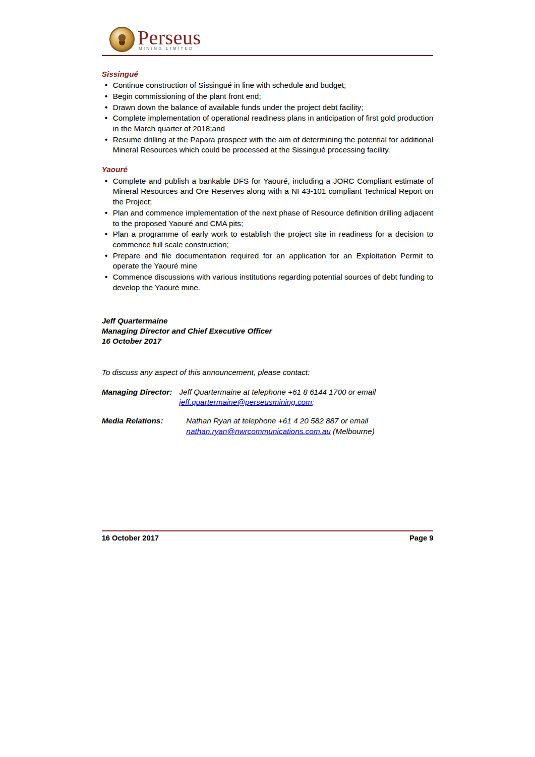Perseus MINING LIMITED
Sissingué
Continue construction of Sissingué in line with schedule and budget;
Begin commissioning of the plant front end;
Drawn down the balance of available funds under the project debt facility;
Complete implementation of operational readiness plans in anticipation of first gold production in the March quarter of 2018;and
Resume drilling at the Papara prospect with the aim of determining the potential for additional Mineral Resources which could be processed at the Sissingué processing facility.
Yaouré
Complete and publish a bankable DFS for Yaouré, including a JORC Compliant estimate of Mineral Resources and Ore Reserves along with a NI 43-101 compliant Technical Report on the Project;
Plan and commence implementation of the next phase of Resource definition drilling adjacent to the proposed Yaouré and CMA pits;
Plan a programme of early work to establish the project site in readiness for a decision to commence full scale construction;
Prepare and file documentation required for an application for an Exploitation Permit to operate the Yaouré mine
Commence discussions with various institutions regarding potential sources of debt funding to develop the Yaouré mine.
Jeff Quartermaine
Managing Director and Chief Executive Officer
16 October 2017
To discuss any aspect of this announcement, please contact:
| Managing Director: | Jeff Quartermaine at telephone +61 8 6144 1700 or email jeff.quartermaine@perseusmining.com ; |
| Media Relations: | Nathan Ryan at telephone +61 4 20 582 887 or email nathan.ryan@nwrcommunications.com.au (Melbourne) |
16 October 2017 Page 9